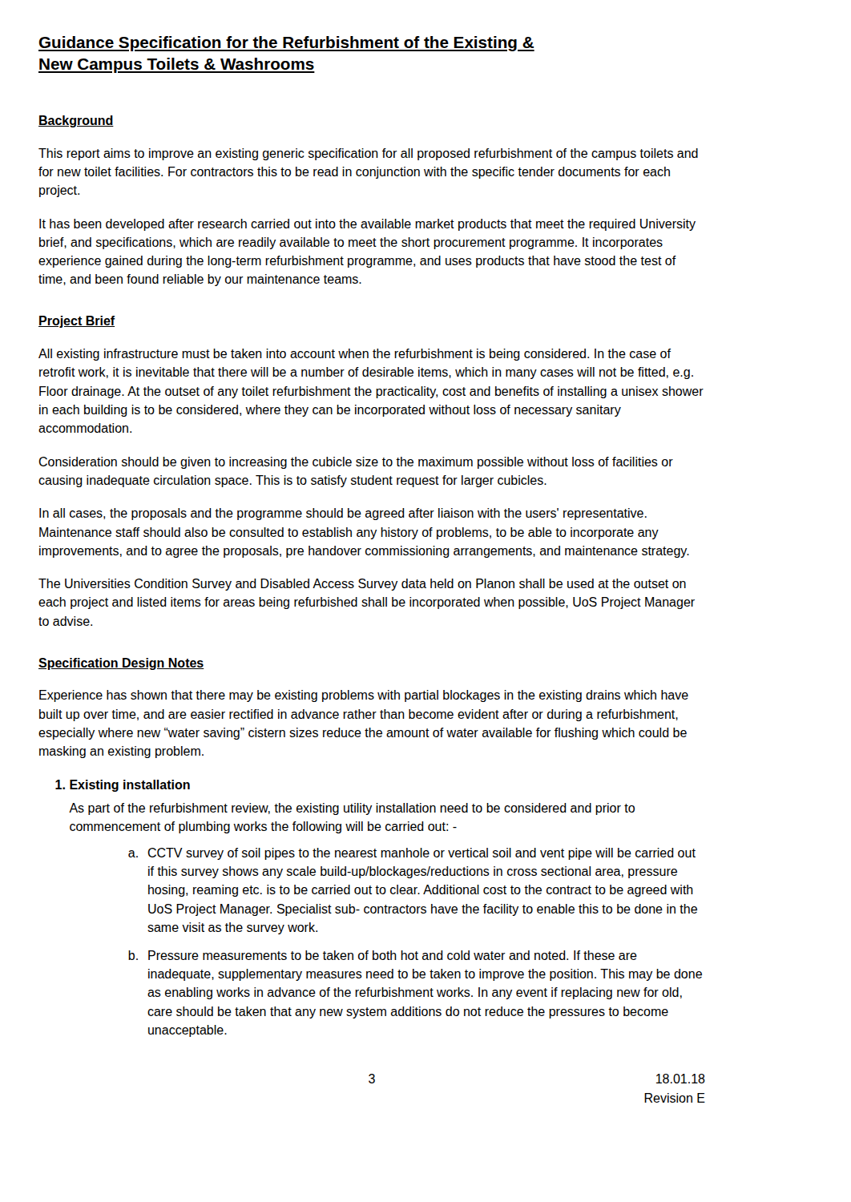Guidance Specification for the Refurbishment of the Existing &
New Campus Toilets & Washrooms
Background
This report aims to improve an existing generic specification for all proposed refurbishment of the campus toilets and for new toilet facilities. For contractors this to be read in conjunction with the specific tender documents for each project.
It has been developed after research carried out into the available market products that meet the required University brief, and specifications, which are readily available to meet the short procurement programme. It incorporates experience gained during the long-term refurbishment programme, and uses products that have stood the test of time, and been found reliable by our maintenance teams.
Project Brief
All existing infrastructure must be taken into account when the refurbishment is being considered. In the case of retrofit work, it is inevitable that there will be a number of desirable items, which in many cases will not be fitted, e.g. Floor drainage. At the outset of any toilet refurbishment the practicality, cost and benefits of installing a unisex shower in each building is to be considered, where they can be incorporated without loss of necessary sanitary accommodation.
Consideration should be given to increasing the cubicle size to the maximum possible without loss of facilities or causing inadequate circulation space. This is to satisfy student request for larger cubicles.
In all cases, the proposals and the programme should be agreed after liaison with the users' representative. Maintenance staff should also be consulted to establish any history of problems, to be able to incorporate any improvements, and to agree the proposals, pre handover commissioning arrangements, and maintenance strategy.
The Universities Condition Survey and Disabled Access Survey data held on Planon shall be used at the outset on each project and listed items for areas being refurbished shall be incorporated when possible, UoS Project Manager to advise.
Specification Design Notes
Experience has shown that there may be existing problems with partial blockages in the existing drains which have built up over time, and are easier rectified in advance rather than become evident after or during a refurbishment, especially where new “water saving” cistern sizes reduce the amount of water available for flushing which could be masking an existing problem.
Existing installation
As part of the refurbishment review, the existing utility installation need to be considered and prior to commencement of plumbing works the following will be carried out: -
CCTV survey of soil pipes to the nearest manhole or vertical soil and vent pipe will be carried out if this survey shows any scale build-up/blockages/reductions in cross sectional area, pressure hosing, reaming etc. is to be carried out to clear. Additional cost to the contract to be agreed with UoS Project Manager. Specialist sub- contractors have the facility to enable this to be done in the same visit as the survey work.
Pressure measurements to be taken of both hot and cold water and noted. If these are inadequate, supplementary measures need to be taken to improve the position. This may be done as enabling works in advance of the refurbishment works. In any event if replacing new for old, care should be taken that any new system additions do not reduce the pressures to become unacceptable.
3
18.01.18
Revision E